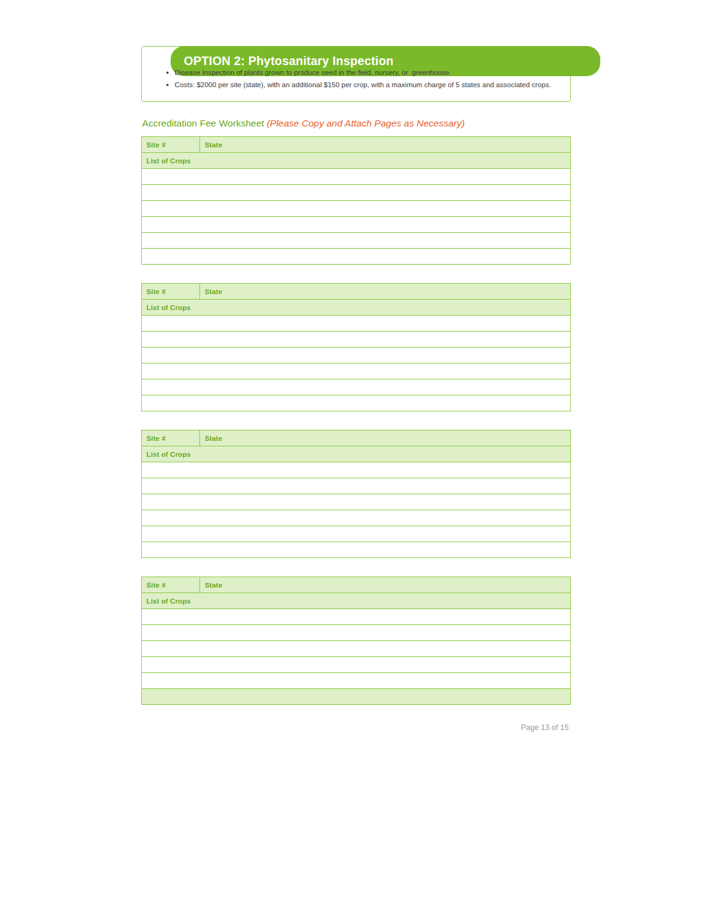OPTION 2: Phytosanitary Inspection
Disease Inspection of plants grown to produce seed in the field, nursery, or greenhouse.
Costs: $2000 per site (state), with an additional $150 per crop, with a maximum charge of 5 states and associated crops.
Accreditation Fee Worksheet (Please Copy and Attach Pages as Necessary)
| Site # | State |
| --- | --- |
| List of Crops |
| Site # | State |
| --- | --- |
| List of Crops |
| Site # | State |
| --- | --- |
| List of Crops |
| Site # | State |
| --- | --- |
| List of Crops |
Page 13 of 15